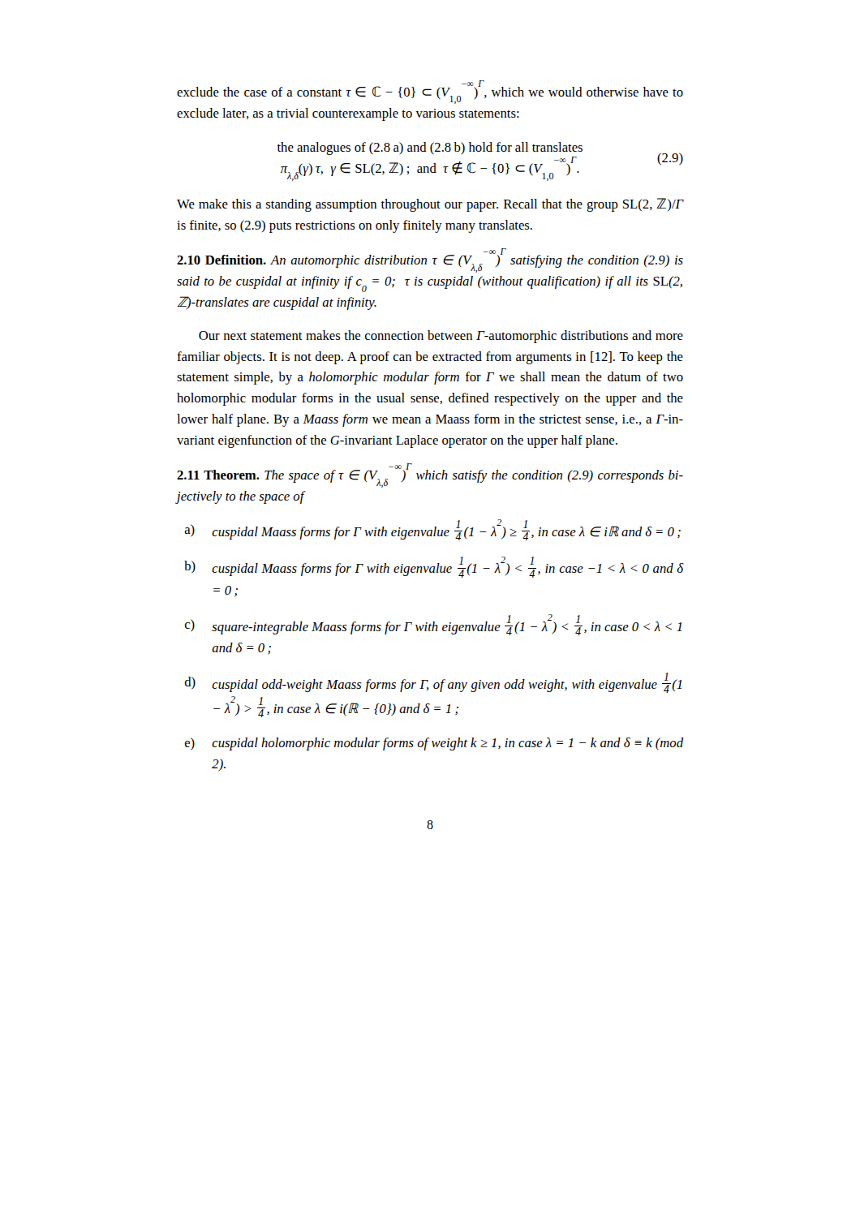exclude the case of a constant τ ∈ ℂ − {0} ⊂ (V1,0−∞)Γ, which we would otherwise have to exclude later, as a trivial counterexample to various statements:
the analogues of (2.8 a) and (2.8 b) hold for all translates πλ,δ(γ) τ, γ ∈ SL(2, ℤ) ; and τ ∉ ℂ − {0} ⊂ (V1,0−∞)Γ. (2.9)
We make this a standing assumption throughout our paper. Recall that the group SL(2, ℤ)/Γ is finite, so (2.9) puts restrictions on only finitely many translates.
2.10 Definition. An automorphic distribution τ ∈ (Vλ,δ−∞)Γ satisfying the condition (2.9) is said to be cuspidal at infinity if c0 = 0; τ is cuspidal (without qualification) if all its SL(2, ℤ)-translates are cuspidal at infinity.
Our next statement makes the connection between Γ-automorphic distributions and more familiar objects. It is not deep. A proof can be extracted from arguments in [12]. To keep the statement simple, by a holomorphic modular form for Γ we shall mean the datum of two holomorphic modular forms in the usual sense, defined respectively on the upper and the lower half plane. By a Maass form we mean a Maass form in the strictest sense, i.e., a Γ-invariant eigenfunction of the G-invariant Laplace operator on the upper half plane.
2.11 Theorem. The space of τ ∈ (Vλ,δ−∞)Γ which satisfy the condition (2.9) corresponds bijectively to the space of
cuspidal Maass forms for Γ with eigenvalue 14(1 − λ2) ≥ 14, in case λ ∈ i ℝ and δ = 0 ;
cuspidal Maass forms for Γ with eigenvalue 14(1 − λ2) < 14, in case −1 < λ < 0 and δ = 0 ;
square-integrable Maass forms for Γ with eigenvalue 14(1 − λ2) < 14, in case 0 < λ < 1 and δ = 0 ;
cuspidal odd-weight Maass forms for Γ, of any given odd weight, with eigenvalue 14(1 − λ2) > 14, in case λ ∈ i(ℝ − {0}) and δ = 1 ;
cuspidal holomorphic modular forms of weight k ≥ 1, in case λ = 1 − k and δ ≡ k (mod 2).
8